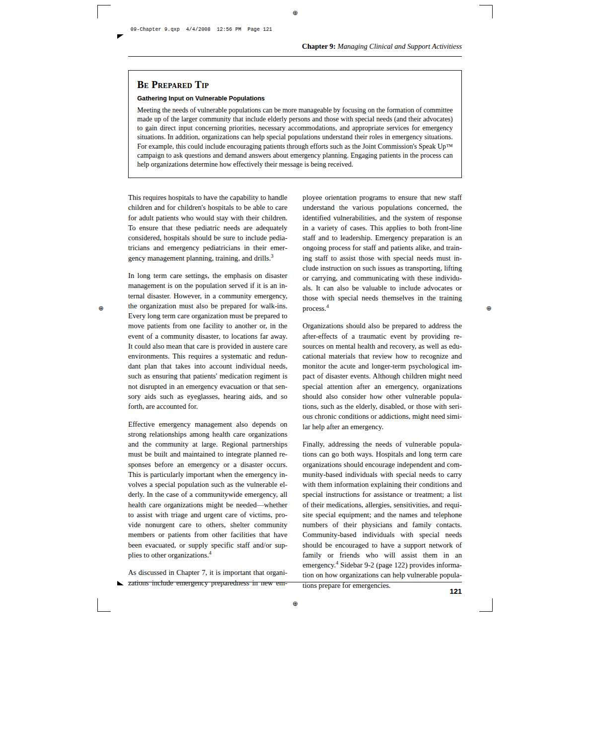⊕
⊕
⊕
⊕
09-Chapter 9.qxp 4/4/2008 12:56 PM Page 121
Chapter 9: Managing Clinical and Support Activitiess
Be Prepared Tip
Gathering Input on Vulnerable Populations
Meeting the needs of vulnerable populations can be more manageable by focusing on the formation of committee made up of the larger community that include elderly persons and those with special needs (and their advocates) to gain direct input concerning priorities, necessary accommodations, and appropriate services for emergency situations. In addition, organizations can help special populations understand their roles in emergency situations. For example, this could include encouraging patients through efforts such as the Joint Commission's Speak Up™ campaign to ask questions and demand answers about emergency planning. Engaging patients in the process can help organizations determine how effectively their message is being received.
This requires hospitals to have the capability to handle children and for children's hospitals to be able to care for adult patients who would stay with their children. To ensure that these pediatric needs are adequately considered, hospitals should be sure to include pediatricians and emergency pediatricians in their emergency management planning, training, and drills.3
In long term care settings, the emphasis on disaster management is on the population served if it is an internal disaster. However, in a community emergency, the organization must also be prepared for walk-ins. Every long term care organization must be prepared to move patients from one facility to another or, in the event of a community disaster, to locations far away. It could also mean that care is provided in austere care environments. This requires a systematic and redundant plan that takes into account individual needs, such as ensuring that patients' medication regiment is not disrupted in an emergency evacuation or that sensory aids such as eyeglasses, hearing aids, and so forth, are accounted for.
Effective emergency management also depends on strong relationships among health care organizations and the community at large. Regional partnerships must be built and maintained to integrate planned responses before an emergency or a disaster occurs. This is particularly important when the emergency involves a special population such as the vulnerable elderly. In the case of a communitywide emergency, all health care organizations might be needed—whether to assist with triage and urgent care of victims, provide nonurgent care to others, shelter community members or patients from other facilities that have been evacuated, or supply specific staff and/or supplies to other organizations.4
As discussed in Chapter 7, it is important that organizations include emergency preparedness in new employee orientation programs to ensure that new staff understand the various populations concerned, the identified vulnerabilities, and the system of response in a variety of cases. This applies to both front-line staff and to leadership. Emergency preparation is an ongoing process for staff and patients alike, and training staff to assist those with special needs must include instruction on such issues as transporting, lifting or carrying, and communicating with these individuals. It can also be valuable to include advocates or those with special needs themselves in the training process.4
Organizations should also be prepared to address the after-effects of a traumatic event by providing resources on mental health and recovery, as well as educational materials that review how to recognize and monitor the acute and longer-term psychological impact of disaster events. Although children might need special attention after an emergency, organizations should also consider how other vulnerable populations, such as the elderly, disabled, or those with serious chronic conditions or addictions, might need similar help after an emergency.
Finally, addressing the needs of vulnerable populations can go both ways. Hospitals and long term care organizations should encourage independent and community-based individuals with special needs to carry with them information explaining their conditions and special instructions for assistance or treatment; a list of their medications, allergies, sensitivities, and requisite special equipment; and the names and telephone numbers of their physicians and family contacts. Community-based individuals with special needs should be encouraged to have a support network of family or friends who will assist them in an emergency.4 Sidebar 9-2 (page 122) provides information on how organizations can help vulnerable populations prepare for emergencies.
121